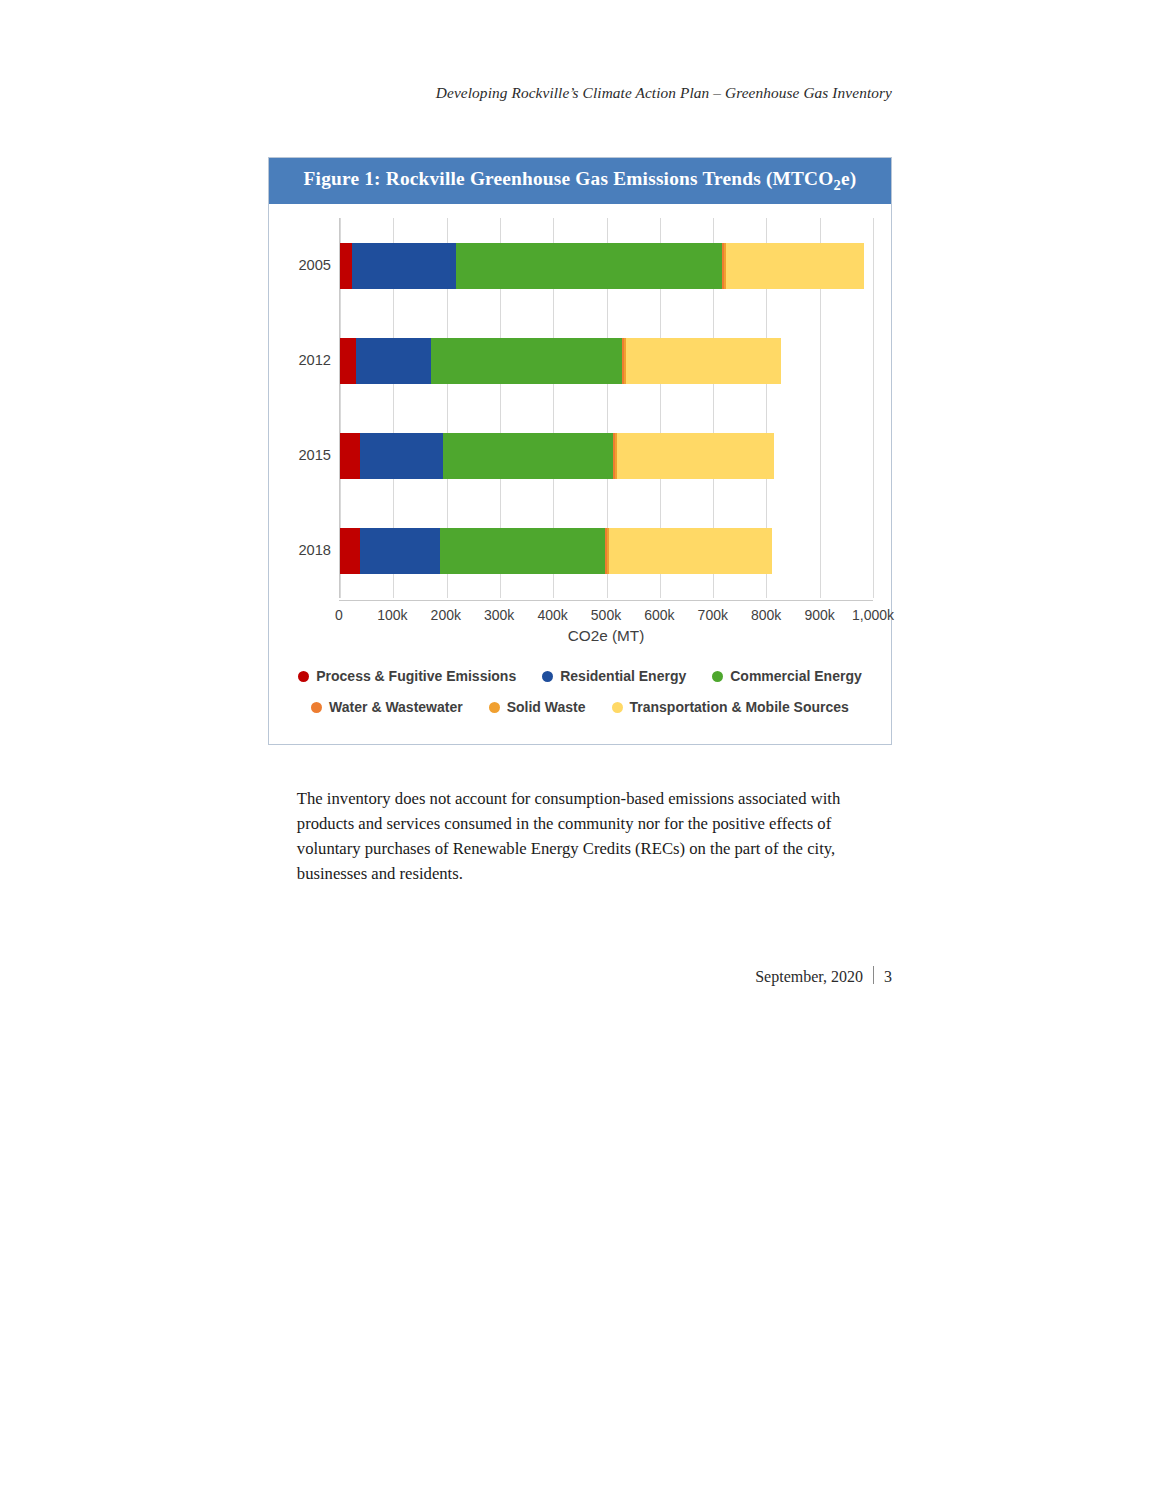Developing Rockville’s Climate Action Plan – Greenhouse Gas Inventory
Figure 1: Rockville Greenhouse Gas Emissions Trends (MTCO2e)
2005 2012 2015 2018
0 100k 200k 300k 400k 500k 600k 700k 800k 900k 1,000k
CO2e (MT)
Process & Fugitive Emissions Residential Energy Commercial Energy
Water & Wastewater Solid Waste Transportation & Mobile Sources
The inventory does not account for consumption-based emissions associated with products and services consumed in the community nor for the positive effects of voluntary purchases of Renewable Energy Credits (RECs) on the part of the city, businesses and residents.
September, 2020 3